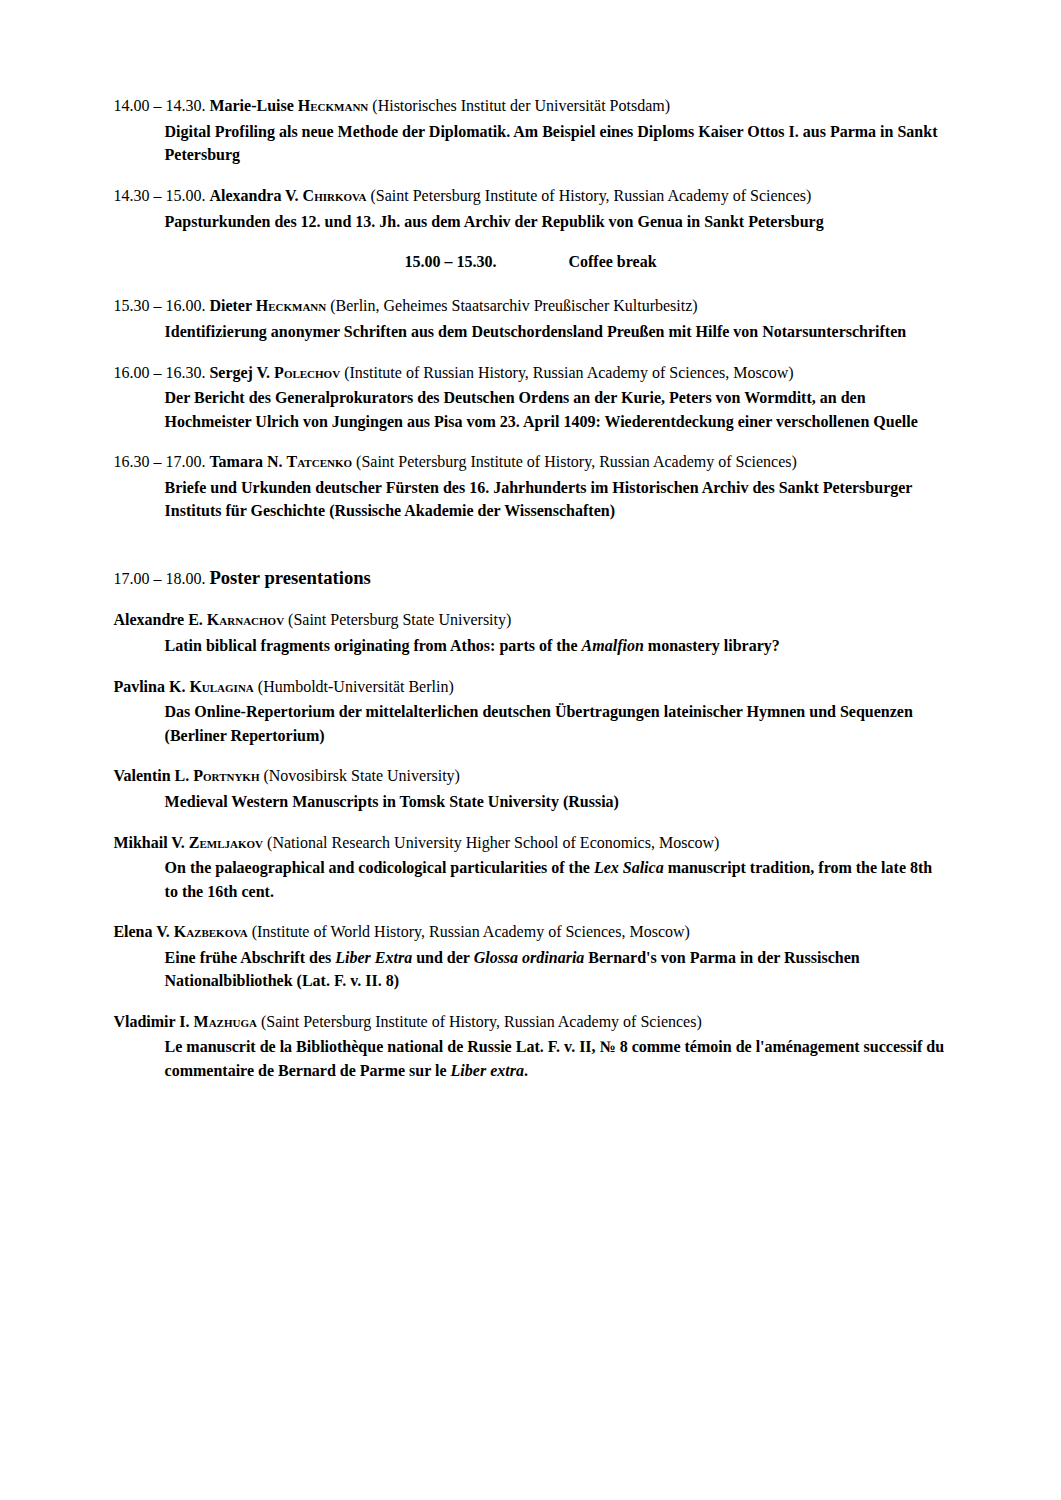14.00 – 14.30. Marie-Luise Heckmann (Historisches Institut der Universität Potsdam)
Digital Profiling als neue Methode der Diplomatik. Am Beispiel eines Diploms Kaiser Ottos I. aus Parma in Sankt Petersburg
14.30 – 15.00. Alexandra V. Chirkova (Saint Petersburg Institute of History, Russian Academy of Sciences)
Papsturkunden des 12. und 13. Jh. aus dem Archiv der Republik von Genua in Sankt Petersburg
15.00 – 15.30. Coffee break
15.30 – 16.00. Dieter Heckmann (Berlin, Geheimes Staatsarchiv Preußischer Kulturbesitz)
Identifizierung anonymer Schriften aus dem Deutschordensland Preußen mit Hilfe von Notarsunterschriften
16.00 – 16.30. Sergej V. Polechov (Institute of Russian History, Russian Academy of Sciences, Moscow)
Der Bericht des Generalprokurators des Deutschen Ordens an der Kurie, Peters von Wormditt, an den Hochmeister Ulrich von Jungingen aus Pisa vom 23. April 1409: Wiederentdeckung einer verschollenen Quelle
16.30 – 17.00. Tamara N. Tatcenko (Saint Petersburg Institute of History, Russian Academy of Sciences)
Briefe und Urkunden deutscher Fürsten des 16. Jahrhunderts im Historischen Archiv des Sankt Petersburger Instituts für Geschichte (Russische Akademie der Wissenschaften)
17.00 – 18.00. Poster presentations
Alexandre E. Karnachov (Saint Petersburg State University)
Latin biblical fragments originating from Athos: parts of the Amalfion monastery library?
Pavlina K. Kulagina (Humboldt-Universität Berlin)
Das Online-Repertorium der mittelalterlichen deutschen Übertragungen lateinischer Hymnen und Sequenzen (Berliner Repertorium)
Valentin L. Portnykh (Novosibirsk State University)
Medieval Western Manuscripts in Tomsk State University (Russia)
Mikhail V. Zemljakov (National Research University Higher School of Economics, Moscow)
On the palaeographical and codicological particularities of the Lex Salica manuscript tradition, from the late 8th to the 16th cent.
Elena V. Kazbekova (Institute of World History, Russian Academy of Sciences, Moscow)
Eine frühe Abschrift des Liber Extra und der Glossa ordinaria Bernard's von Parma in der Russischen Nationalbibliothek (Lat. F. v. II. 8)
Vladimir I. Mazhuga (Saint Petersburg Institute of History, Russian Academy of Sciences)
Le manuscrit de la Bibliothèque national de Russie Lat. F. v. II, № 8 comme témoin de l'aménagement successif du commentaire de Bernard de Parme sur le Liber extra.